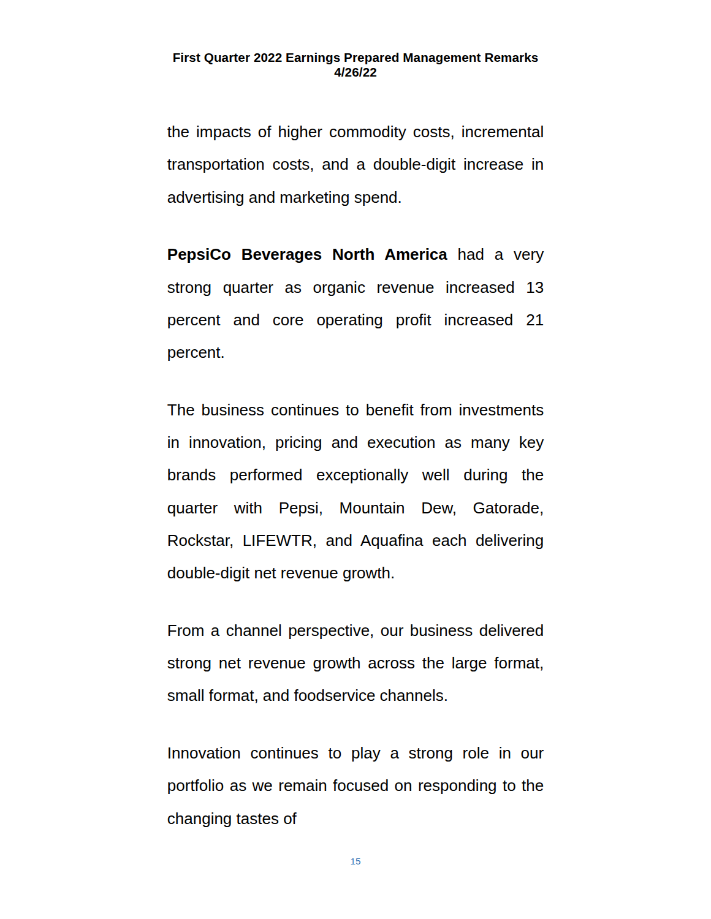First Quarter 2022 Earnings Prepared Management Remarks 4/26/22
the impacts of higher commodity costs, incremental transportation costs, and a double-digit increase in advertising and marketing spend.
PepsiCo Beverages North America had a very strong quarter as organic revenue increased 13 percent and core operating profit increased 21 percent.
The business continues to benefit from investments in innovation, pricing and execution as many key brands performed exceptionally well during the quarter with Pepsi, Mountain Dew, Gatorade, Rockstar, LIFEWTR, and Aquafina each delivering double-digit net revenue growth.
From a channel perspective, our business delivered strong net revenue growth across the large format, small format, and foodservice channels.
Innovation continues to play a strong role in our portfolio as we remain focused on responding to the changing tastes of
15